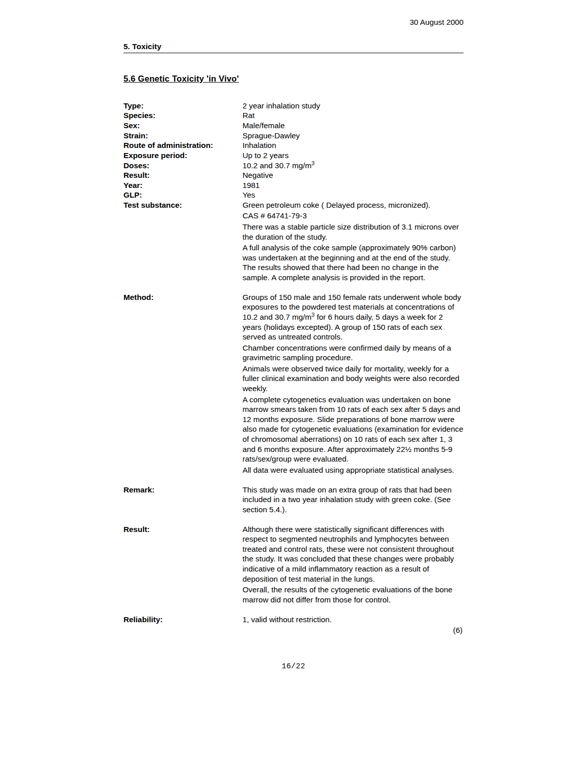30 August 2000
5. Toxicity
5.6 Genetic Toxicity 'in Vivo'
| Type: | 2 year inhalation study |
| Species: | Rat |
| Sex: | Male/female |
| Strain: | Sprague-Dawley |
| Route of administration: | Inhalation |
| Exposure period: | Up to 2 years |
| Doses: | 10.2 and 30.7 mg/m 3 |
| Result: | Negative |
| Year: | 1981 |
| GLP: | Yes |
| Test substance: | Green petroleum coke ( Delayed process, micronized). CAS # 64741-79-3 There was a stable particle size distribution of 3.1 microns over the duration of the study. A full analysis of the coke sample (approximately 90% carbon) was undertaken at the beginning and at the end of the study. The results showed that there had been no change in the sample. A complete analysis is provided in the report. |
| Method: | Groups of 150 male and 150 female rats underwent whole body exposures to the powdered test materials at concentrations of 10.2 and 30.7 mg/m 3 for 6 hours daily, 5 days a week for 2 years (holidays excepted). A group of 150 rats of each sex served as untreated controls. Chamber concentrations were confirmed daily by means of a gravimetric sampling procedure. Animals were observed twice daily for mortality, weekly for a fuller clinical examination and body weights were also recorded weekly. A complete cytogenetics evaluation was undertaken on bone marrow smears taken from 10 rats of each sex after 5 days and 12 months exposure. Slide preparations of bone marrow were also made for cytogenetic evaluations (examination for evidence of chromosomal aberrations) on 10 rats of each sex after 1, 3 and 6 months exposure. After approximately 22½ months 5-9 rats/sex/group were evaluated. All data were evaluated using appropriate statistical analyses. |
| Remark: | This study was made on an extra group of rats that had been included in a two year inhalation study with green coke. (See section 5.4.). |
| Result: | Although there were statistically significant differences with respect to segmented neutrophils and lymphocytes between treated and control rats, these were not consistent throughout the study. It was concluded that these changes were probably indicative of a mild inflammatory reaction as a result of deposition of test material in the lungs. Overall, the results of the cytogenetic evaluations of the bone marrow did not differ from those for control. |
| Reliability: | 1, valid without restriction. (6) |
16/22